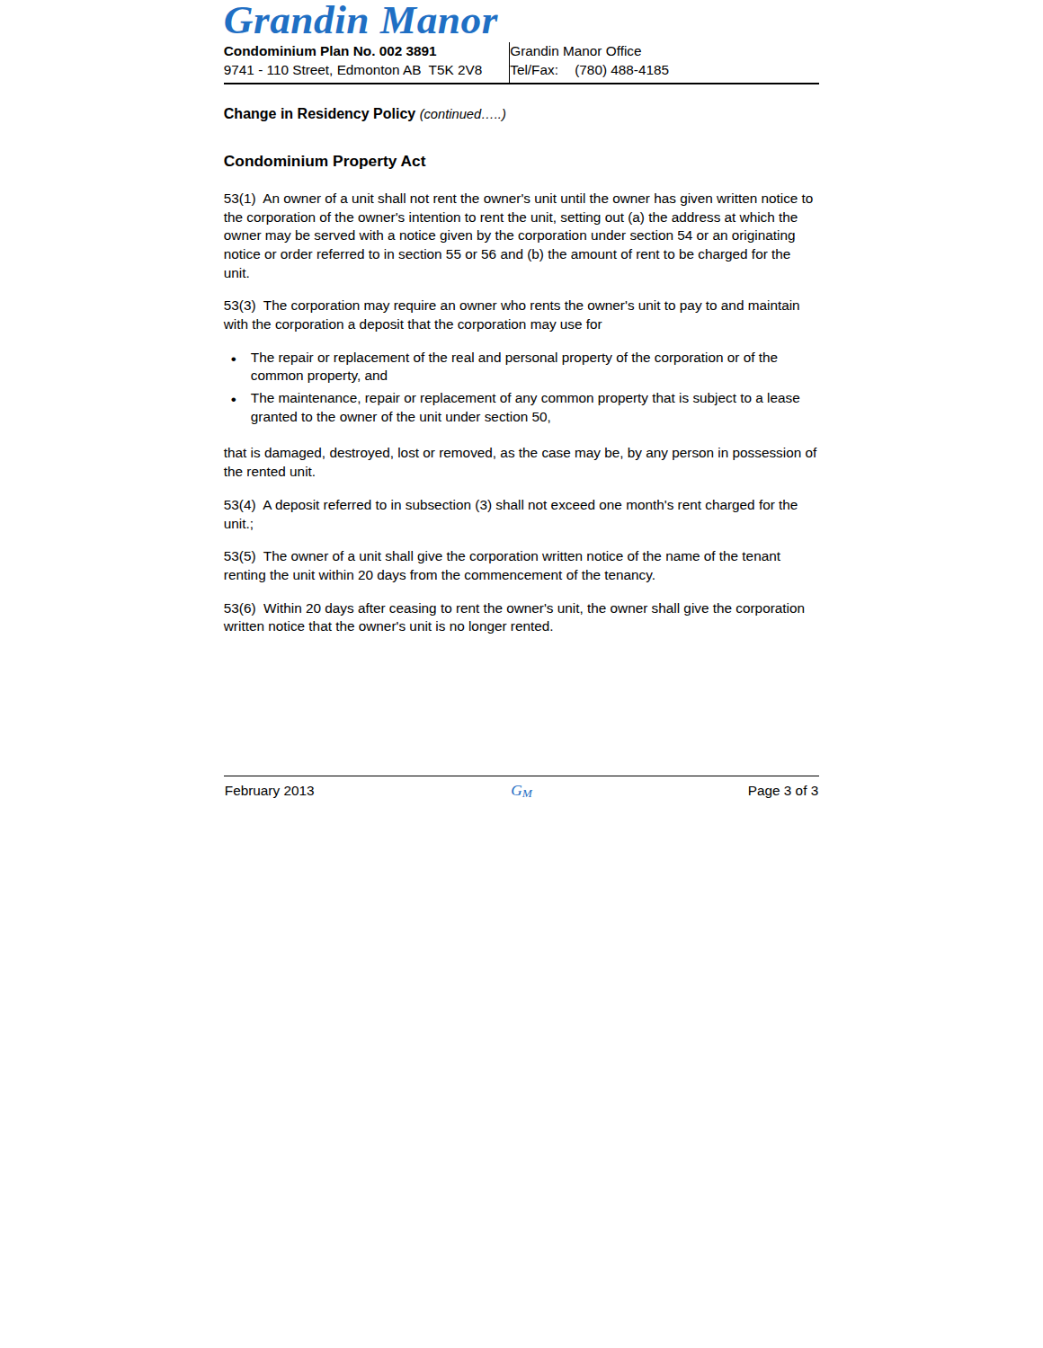Grandin Manor
| Condominium Plan No. 002 3891 9741 - 110 Street, Edmonton AB T5K 2V8 | Grandin Manor Office Tel/Fax: (780) 488-4185 |
Change in Residency Policy (continued…..)
Condominium Property Act
53(1) An owner of a unit shall not rent the owner's unit until the owner has given written notice to the corporation of the owner's intention to rent the unit, setting out (a) the address at which the owner may be served with a notice given by the corporation under section 54 or an originating notice or order referred to in section 55 or 56 and (b) the amount of rent to be charged for the unit.
53(3) The corporation may require an owner who rents the owner's unit to pay to and maintain with the corporation a deposit that the corporation may use for
The repair or replacement of the real and personal property of the corporation or of the common property, and
The maintenance, repair or replacement of any common property that is subject to a lease granted to the owner of the unit under section 50,
that is damaged, destroyed, lost or removed, as the case may be, by any person in possession of the rented unit.
53(4) A deposit referred to in subsection (3) shall not exceed one month's rent charged for the unit.;
53(5) The owner of a unit shall give the corporation written notice of the name of the tenant renting the unit within 20 days from the commencement of the tenancy.
53(6) Within 20 days after ceasing to rent the owner's unit, the owner shall give the corporation written notice that the owner's unit is no longer rented.
| February 2013 | G M | Page 3 of 3 |